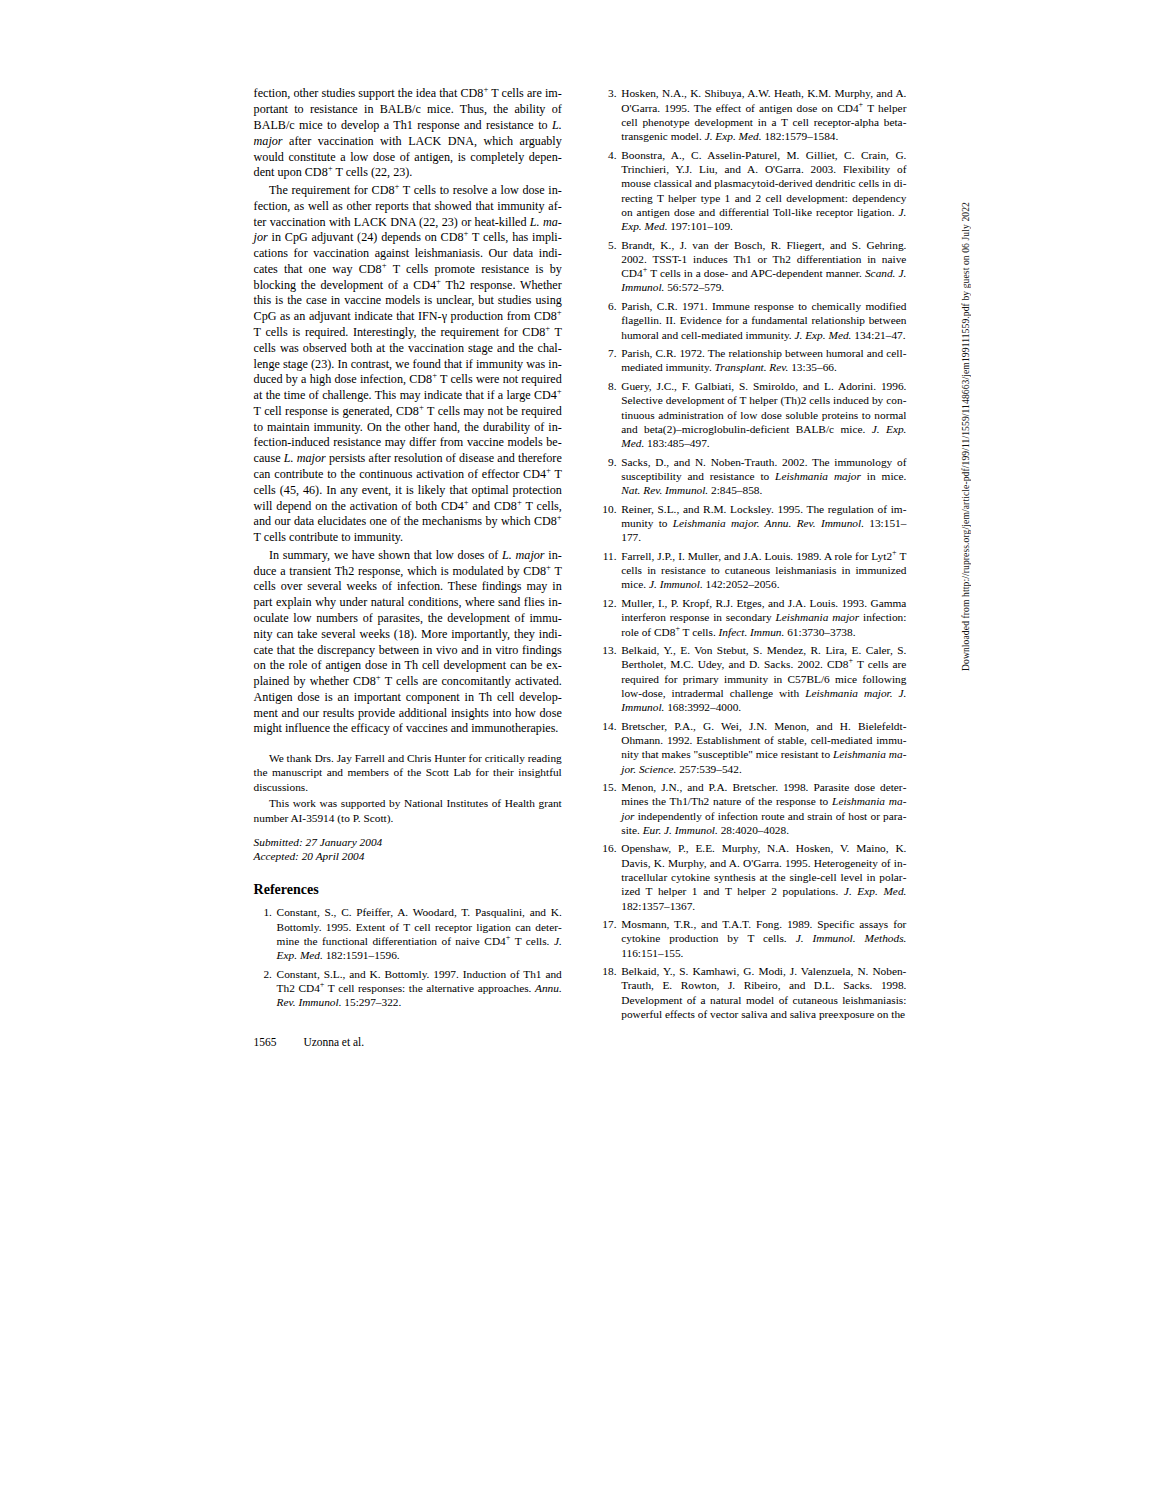Downloaded from http://rupress.org/jem/article-pdf/199/11/1559/1148663/jem199111559.pdf by guest on 06 July 2022
fection, other studies support the idea that CD8+ T cells are important to resistance in BALB/c mice. Thus, the ability of BALB/c mice to develop a Th1 response and resistance to L. major after vaccination with LACK DNA, which arguably would constitute a low dose of antigen, is completely dependent upon CD8+ T cells (22, 23).
The requirement for CD8+ T cells to resolve a low dose infection, as well as other reports that showed that immunity after vaccination with LACK DNA (22, 23) or heat-killed L. major in CpG adjuvant (24) depends on CD8+ T cells, has implications for vaccination against leishmaniasis. Our data indicates that one way CD8+ T cells promote resistance is by blocking the development of a CD4+ Th2 response. Whether this is the case in vaccine models is unclear, but studies using CpG as an adjuvant indicate that IFN-γ production from CD8+ T cells is required. Interestingly, the requirement for CD8+ T cells was observed both at the vaccination stage and the challenge stage (23). In contrast, we found that if immunity was induced by a high dose infection, CD8+ T cells were not required at the time of challenge. This may indicate that if a large CD4+ T cell response is generated, CD8+ T cells may not be required to maintain immunity. On the other hand, the durability of infection-induced resistance may differ from vaccine models because L. major persists after resolution of disease and therefore can contribute to the continuous activation of effector CD4+ T cells (45, 46). In any event, it is likely that optimal protection will depend on the activation of both CD4+ and CD8+ T cells, and our data elucidates one of the mechanisms by which CD8+ T cells contribute to immunity.
In summary, we have shown that low doses of L. major induce a transient Th2 response, which is modulated by CD8+ T cells over several weeks of infection. These findings may in part explain why under natural conditions, where sand flies inoculate low numbers of parasites, the development of immunity can take several weeks (18). More importantly, they indicate that the discrepancy between in vivo and in vitro findings on the role of antigen dose in Th cell development can be explained by whether CD8+ T cells are concomitantly activated. Antigen dose is an important component in Th cell development and our results provide additional insights into how dose might influence the efficacy of vaccines and immunotherapies.
We thank Drs. Jay Farrell and Chris Hunter for critically reading the manuscript and members of the Scott Lab for their insightful discussions.
This work was supported by National Institutes of Health grant number AI-35914 (to P. Scott).
Submitted: 27 January 2004
Accepted: 20 April 2004
References
Constant, S., C. Pfeiffer, A. Woodard, T. Pasqualini, and K. Bottomly. 1995. Extent of T cell receptor ligation can determine the functional differentiation of naive CD4+ T cells. J. Exp. Med. 182:1591–1596.
Constant, S.L., and K. Bottomly. 1997. Induction of Th1 and Th2 CD4+ T cell responses: the alternative approaches. Annu. Rev. Immunol. 15:297–322.
Hosken, N.A., K. Shibuya, A.W. Heath, K.M. Murphy, and A. O'Garra. 1995. The effect of antigen dose on CD4+ T helper cell phenotype development in a T cell receptor-alpha beta-transgenic model. J. Exp. Med. 182:1579–1584.
Boonstra, A., C. Asselin-Paturel, M. Gilliet, C. Crain, G. Trinchieri, Y.J. Liu, and A. O'Garra. 2003. Flexibility of mouse classical and plasmacytoid-derived dendritic cells in directing T helper type 1 and 2 cell development: dependency on antigen dose and differential Toll-like receptor ligation. J. Exp. Med. 197:101–109.
Brandt, K., J. van der Bosch, R. Fliegert, and S. Gehring. 2002. TSST-1 induces Th1 or Th2 differentiation in naive CD4+ T cells in a dose- and APC-dependent manner. Scand. J. Immunol. 56:572–579.
Parish, C.R. 1971. Immune response to chemically modified flagellin. II. Evidence for a fundamental relationship between humoral and cell-mediated immunity. J. Exp. Med. 134:21–47.
Parish, C.R. 1972. The relationship between humoral and cell-mediated immunity. Transplant. Rev. 13:35–66.
Guery, J.C., F. Galbiati, S. Smiroldo, and L. Adorini. 1996. Selective development of T helper (Th)2 cells induced by continuous administration of low dose soluble proteins to normal and beta(2)–microglobulin-deficient BALB/c mice. J. Exp. Med. 183:485–497.
Sacks, D., and N. Noben-Trauth. 2002. The immunology of susceptibility and resistance to Leishmania major in mice. Nat. Rev. Immunol. 2:845–858.
Reiner, S.L., and R.M. Locksley. 1995. The regulation of immunity to Leishmania major. Annu. Rev. Immunol. 13:151–177.
Farrell, J.P., I. Muller, and J.A. Louis. 1989. A role for Lyt2+ T cells in resistance to cutaneous leishmaniasis in immunized mice. J. Immunol. 142:2052–2056.
Muller, I., P. Kropf, R.J. Etges, and J.A. Louis. 1993. Gamma interferon response in secondary Leishmania major infection: role of CD8+ T cells. Infect. Immun. 61:3730–3738.
Belkaid, Y., E. Von Stebut, S. Mendez, R. Lira, E. Caler, S. Bertholet, M.C. Udey, and D. Sacks. 2002. CD8+ T cells are required for primary immunity in C57BL/6 mice following low-dose, intradermal challenge with Leishmania major. J. Immunol. 168:3992–4000.
Bretscher, P.A., G. Wei, J.N. Menon, and H. Bielefeldt-Ohmann. 1992. Establishment of stable, cell-mediated immunity that makes "susceptible" mice resistant to Leishmania major. Science. 257:539–542.
Menon, J.N., and P.A. Bretscher. 1998. Parasite dose determines the Th1/Th2 nature of the response to Leishmania major independently of infection route and strain of host or parasite. Eur. J. Immunol. 28:4020–4028.
Openshaw, P., E.E. Murphy, N.A. Hosken, V. Maino, K. Davis, K. Murphy, and A. O'Garra. 1995. Heterogeneity of intracellular cytokine synthesis at the single-cell level in polarized T helper 1 and T helper 2 populations. J. Exp. Med. 182:1357–1367.
Mosmann, T.R., and T.A.T. Fong. 1989. Specific assays for cytokine production by T cells. J. Immunol. Methods. 116:151–155.
Belkaid, Y., S. Kamhawi, G. Modi, J. Valenzuela, N. Noben-Trauth, E. Rowton, J. Ribeiro, and D.L. Sacks. 1998. Development of a natural model of cutaneous leishmaniasis: powerful effects of vector saliva and saliva preexposure on the
1565 Uzonna et al.